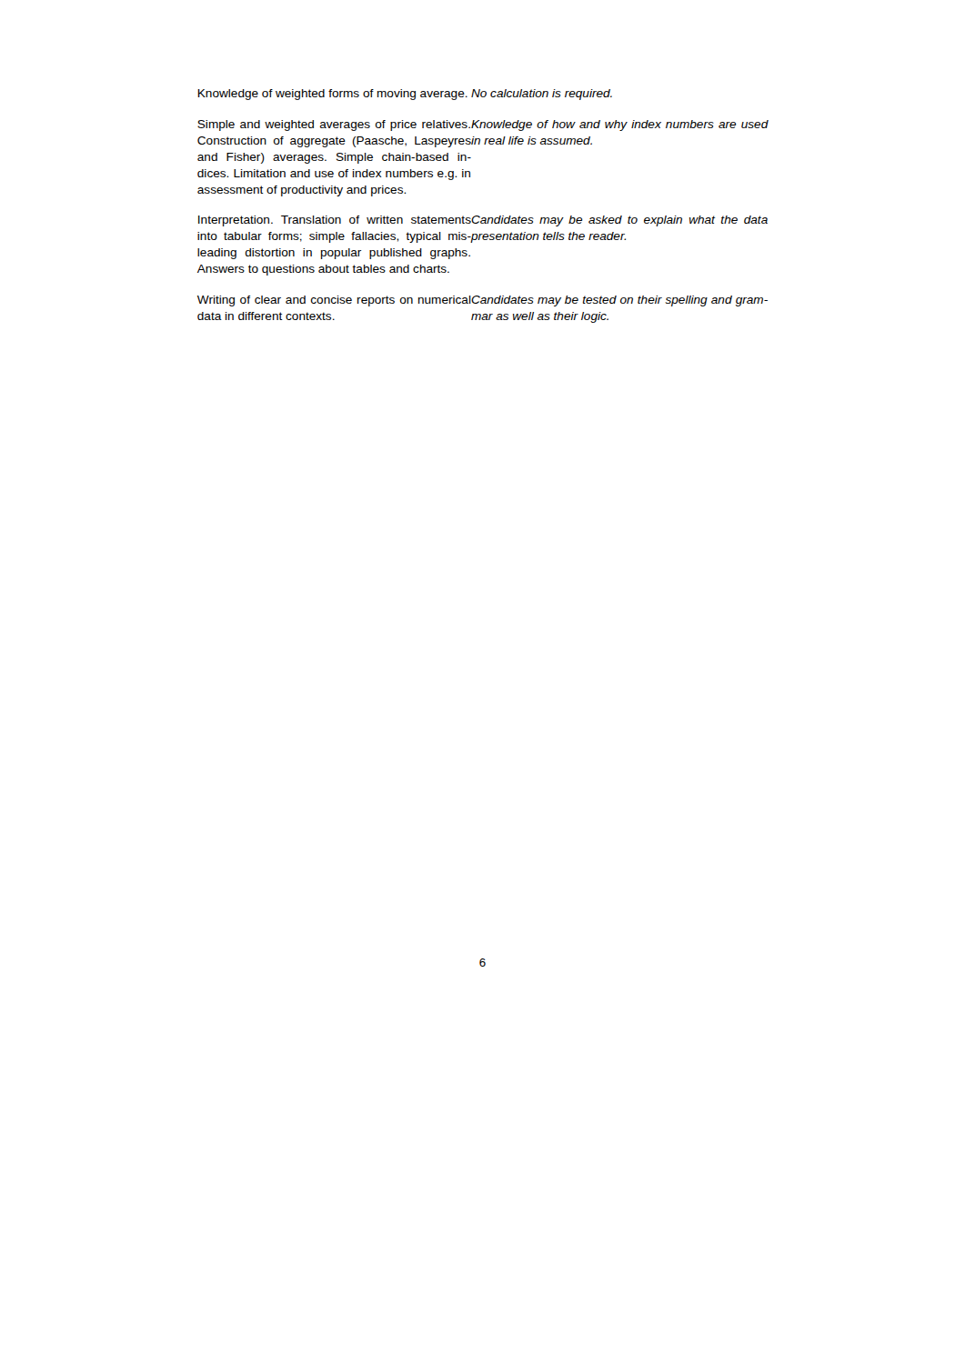| Knowledge of weighted forms of moving average. | No calculation is required. |
| Simple and weighted averages of price relatives. Construction of aggregate (Paasche, Laspeyres and Fisher) averages. Simple chain-based indices. Limitation and use of index numbers e.g. in assessment of productivity and prices. | Knowledge of how and why index numbers are used in real life is assumed. |
| Interpretation. Translation of written statements into tabular forms; simple fallacies, typical misleading distortion in popular published graphs. Answers to questions about tables and charts. | Candidates may be asked to explain what the data presentation tells the reader. |
| Writing of clear and concise reports on numerical data in different contexts. | Candidates may be tested on their spelling and grammar as well as their logic. |
6